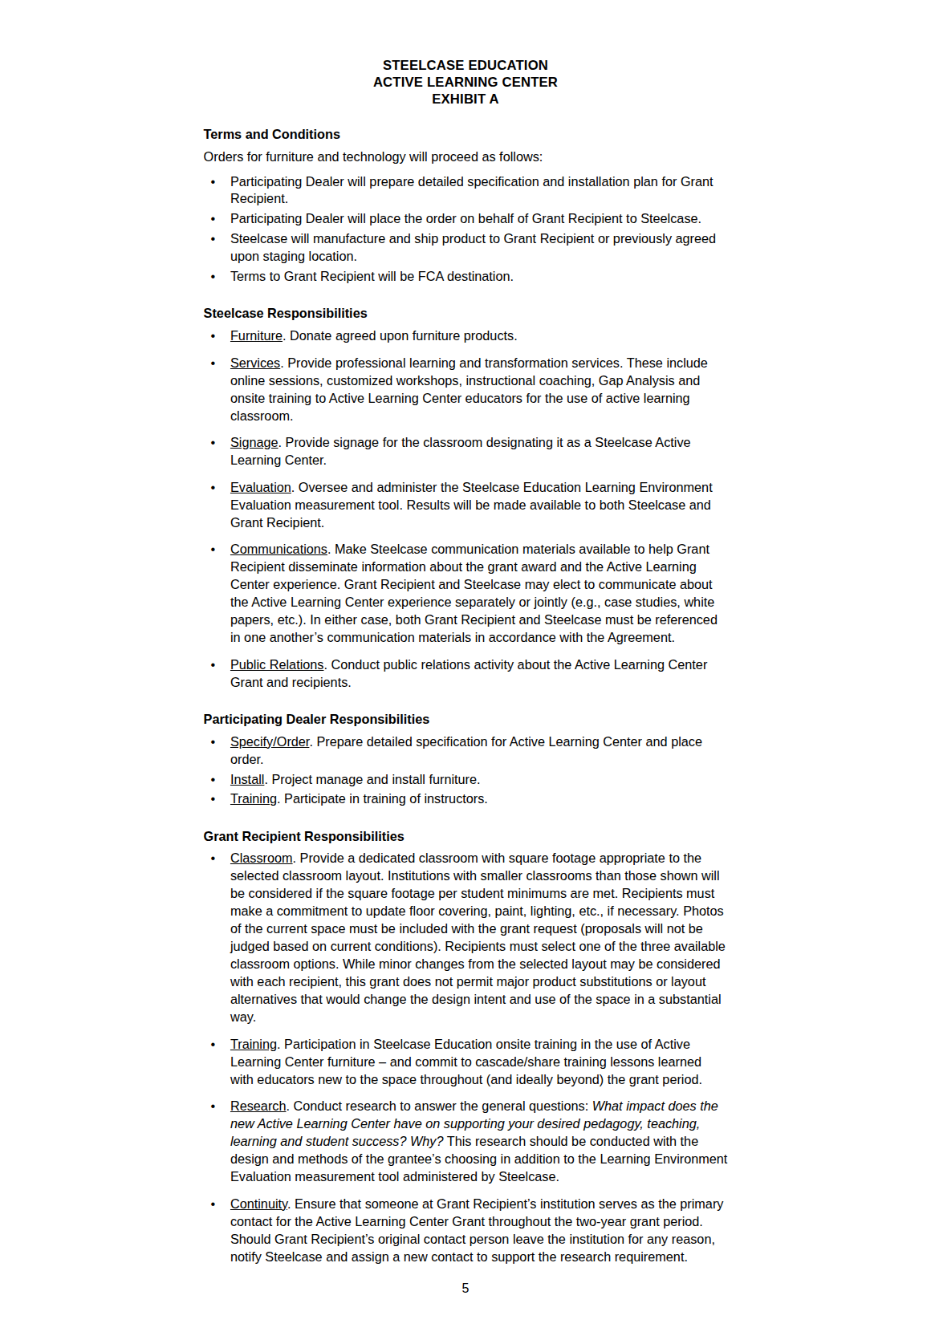STEELCASE EDUCATION
ACTIVE LEARNING CENTER
EXHIBIT A
Terms and Conditions
Orders for furniture and technology will proceed as follows:
Participating Dealer will prepare detailed specification and installation plan for Grant Recipient.
Participating Dealer will place the order on behalf of Grant Recipient to Steelcase.
Steelcase will manufacture and ship product to Grant Recipient or previously agreed upon staging location.
Terms to Grant Recipient will be FCA destination.
Steelcase Responsibilities
Furniture. Donate agreed upon furniture products.
Services. Provide professional learning and transformation services. These include online sessions, customized workshops, instructional coaching, Gap Analysis and onsite training to Active Learning Center educators for the use of active learning classroom.
Signage. Provide signage for the classroom designating it as a Steelcase Active Learning Center.
Evaluation. Oversee and administer the Steelcase Education Learning Environment Evaluation measurement tool. Results will be made available to both Steelcase and Grant Recipient.
Communications. Make Steelcase communication materials available to help Grant Recipient disseminate information about the grant award and the Active Learning Center experience. Grant Recipient and Steelcase may elect to communicate about the Active Learning Center experience separately or jointly (e.g., case studies, white papers, etc.). In either case, both Grant Recipient and Steelcase must be referenced in one another’s communication materials in accordance with the Agreement.
Public Relations. Conduct public relations activity about the Active Learning Center Grant and recipients.
Participating Dealer Responsibilities
Specify/Order. Prepare detailed specification for Active Learning Center and place order.
Install. Project manage and install furniture.
Training. Participate in training of instructors.
Grant Recipient Responsibilities
Classroom. Provide a dedicated classroom with square footage appropriate to the selected classroom layout. Institutions with smaller classrooms than those shown will be considered if the square footage per student minimums are met. Recipients must make a commitment to update floor covering, paint, lighting, etc., if necessary. Photos of the current space must be included with the grant request (proposals will not be judged based on current conditions). Recipients must select one of the three available classroom options. While minor changes from the selected layout may be considered with each recipient, this grant does not permit major product substitutions or layout alternatives that would change the design intent and use of the space in a substantial way.
Training. Participation in Steelcase Education onsite training in the use of Active Learning Center furniture – and commit to cascade/share training lessons learned with educators new to the space throughout (and ideally beyond) the grant period.
Research. Conduct research to answer the general questions: What impact does the new Active Learning Center have on supporting your desired pedagogy, teaching, learning and student success? Why? This research should be conducted with the design and methods of the grantee’s choosing in addition to the Learning Environment Evaluation measurement tool administered by Steelcase.
Continuity. Ensure that someone at Grant Recipient’s institution serves as the primary contact for the Active Learning Center Grant throughout the two-year grant period. Should Grant Recipient’s original contact person leave the institution for any reason, notify Steelcase and assign a new contact to support the research requirement.
5